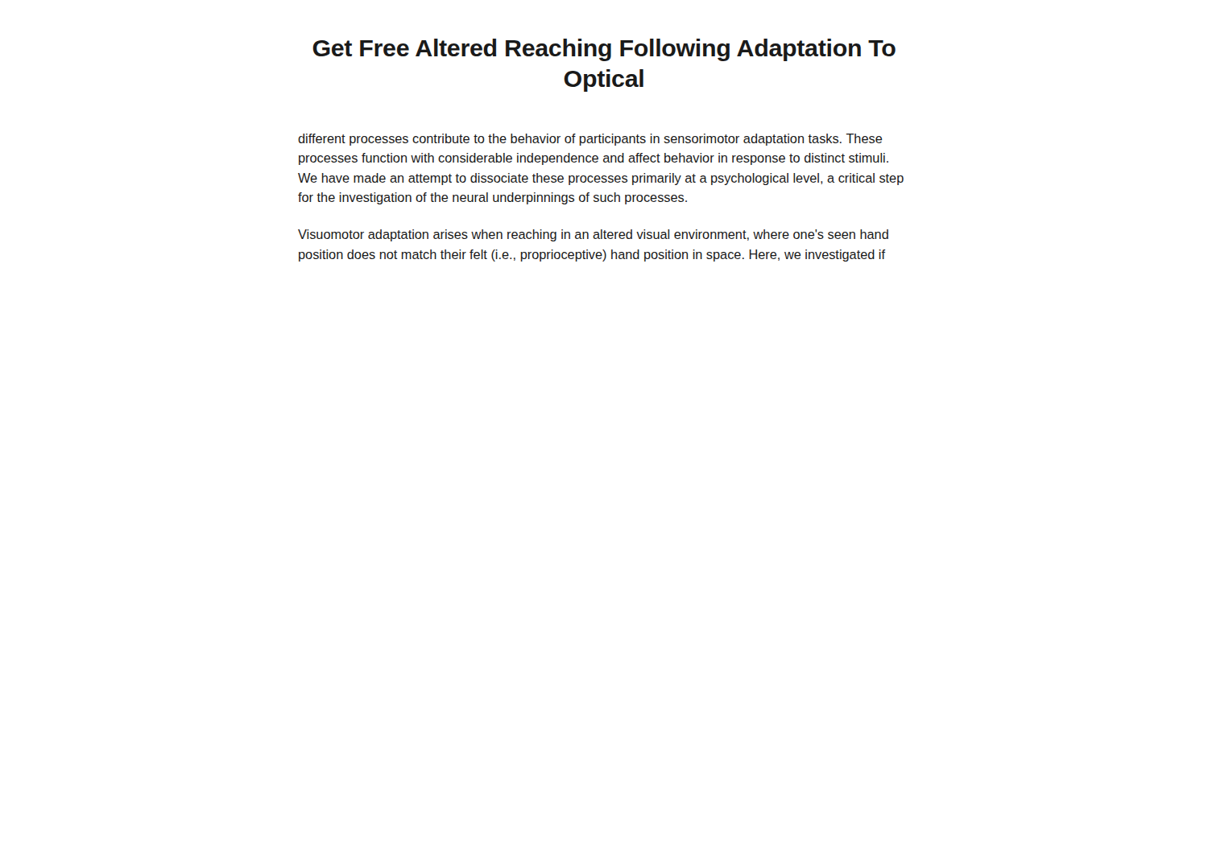Get Free Altered Reaching Following Adaptation To Optical
different processes contribute to the behavior of participants in sensorimotor adaptation tasks. These processes function with considerable independence and affect behavior in response to distinct stimuli. We have made an attempt to dissociate these processes primarily at a psychological level, a critical step for the investigation of the neural underpinnings of such processes.
Visuomotor adaptation arises when reaching in an altered visual environment, where one's seen hand position does not match their felt (i.e., proprioceptive) hand position in space. Here, we investigated if